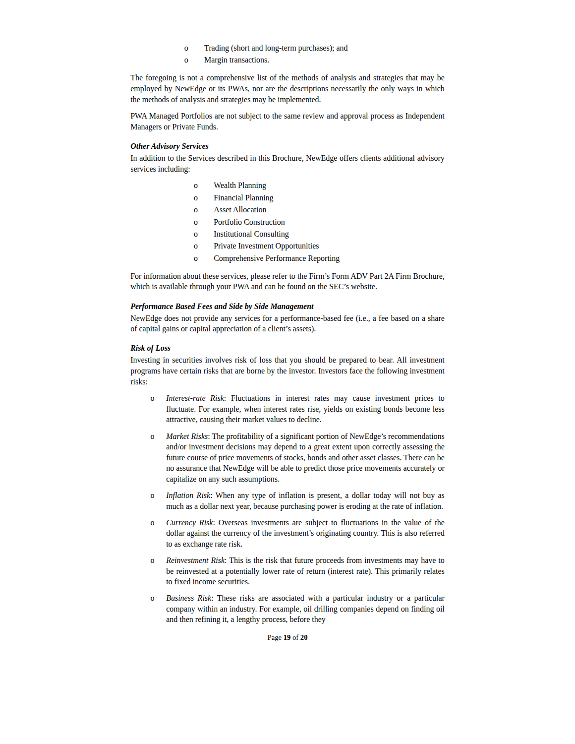Trading (short and long-term purchases); and
Margin transactions.
The foregoing is not a comprehensive list of the methods of analysis and strategies that may be employed by NewEdge or its PWAs, nor are the descriptions necessarily the only ways in which the methods of analysis and strategies may be implemented.
PWA Managed Portfolios are not subject to the same review and approval process as Independent Managers or Private Funds.
Other Advisory Services
In addition to the Services described in this Brochure, NewEdge offers clients additional advisory services including:
Wealth Planning
Financial Planning
Asset Allocation
Portfolio Construction
Institutional Consulting
Private Investment Opportunities
Comprehensive Performance Reporting
For information about these services, please refer to the Firm’s Form ADV Part 2A Firm Brochure, which is available through your PWA and can be found on the SEC’s website.
Performance Based Fees and Side by Side Management
NewEdge does not provide any services for a performance-based fee (i.e., a fee based on a share of capital gains or capital appreciation of a client’s assets).
Risk of Loss
Investing in securities involves risk of loss that you should be prepared to bear. All investment programs have certain risks that are borne by the investor. Investors face the following investment risks:
Interest-rate Risk: Fluctuations in interest rates may cause investment prices to fluctuate. For example, when interest rates rise, yields on existing bonds become less attractive, causing their market values to decline.
Market Risks: The profitability of a significant portion of NewEdge’s recommendations and/or investment decisions may depend to a great extent upon correctly assessing the future course of price movements of stocks, bonds and other asset classes. There can be no assurance that NewEdge will be able to predict those price movements accurately or capitalize on any such assumptions.
Inflation Risk: When any type of inflation is present, a dollar today will not buy as much as a dollar next year, because purchasing power is eroding at the rate of inflation.
Currency Risk: Overseas investments are subject to fluctuations in the value of the dollar against the currency of the investment’s originating country. This is also referred to as exchange rate risk.
Reinvestment Risk: This is the risk that future proceeds from investments may have to be reinvested at a potentially lower rate of return (interest rate). This primarily relates to fixed income securities.
Business Risk: These risks are associated with a particular industry or a particular company within an industry. For example, oil drilling companies depend on finding oil and then refining it, a lengthy process, before they
Page 19 of 20